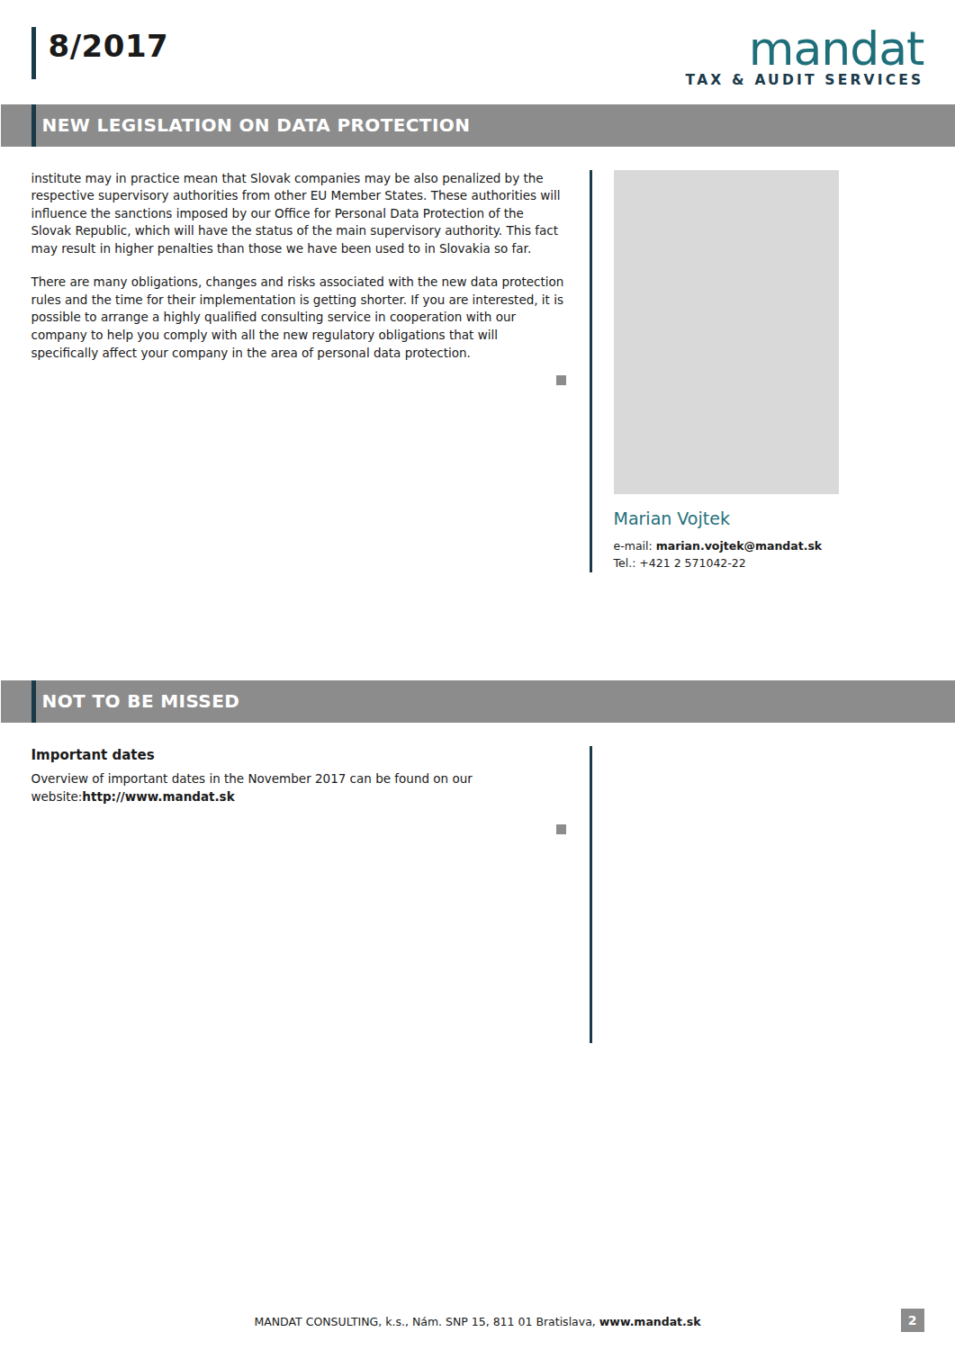8/2017
mandat
TAX & AUDIT SERVICES
NEW LEGISLATION ON DATA PROTECTION
institute may in practice mean that Slovak companies may be also penalized by the respective supervisory authorities from other EU Member States. These authorities will influence the sanctions imposed by our Office for Personal Data Protection of the Slovak Republic, which will have the status of the main supervisory authority. This fact may result in higher penalties than those we have been used to in Slovakia so far.
There are many obligations, changes and risks associated with the new data protection rules and the time for their implementation is getting shorter. If you are interested, it is possible to arrange a highly qualified consulting service in cooperation with our company to help you comply with all the new regulatory obligations that will specifically affect your company in the area of personal data protection.
Marian Vojtek
e-mail: marian.vojtek@mandat.sk
Tel.: +421 2 571042-22
NOT TO BE MISSED
Important dates
Overview of important dates in the November 2017 can be found on our website:http://www.mandat.sk
MANDAT CONSULTING, k.s., Nám. SNP 15, 811 01 Bratislava, www.mandat.sk
2